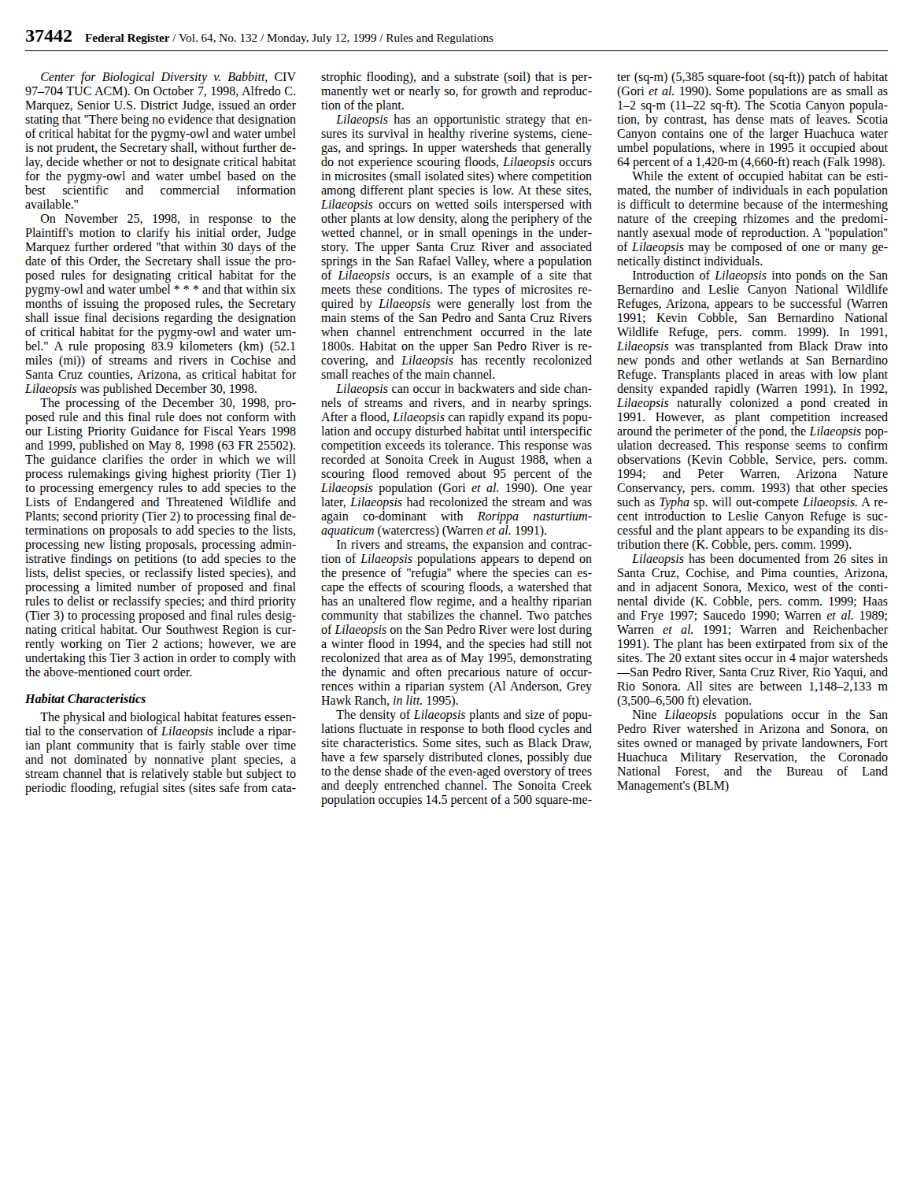37442 Federal Register / Vol. 64, No. 132 / Monday, July 12, 1999 / Rules and Regulations
Center for Biological Diversity v. Babbitt, CIV 97–704 TUC ACM). On October 7, 1998, Alfredo C. Marquez, Senior U.S. District Judge, issued an order stating that ''There being no evidence that designation of critical habitat for the pygmy-owl and water umbel is not prudent, the Secretary shall, without further delay, decide whether or not to designate critical habitat for the pygmy-owl and water umbel based on the best scientific and commercial information available.''
On November 25, 1998, in response to the Plaintiff's motion to clarify his initial order, Judge Marquez further ordered ''that within 30 days of the date of this Order, the Secretary shall issue the proposed rules for designating critical habitat for the pygmy-owl and water umbel * * * and that within six months of issuing the proposed rules, the Secretary shall issue final decisions regarding the designation of critical habitat for the pygmy-owl and water umbel.'' A rule proposing 83.9 kilometers (km) (52.1 miles (mi)) of streams and rivers in Cochise and Santa Cruz counties, Arizona, as critical habitat for Lilaeopsis was published December 30, 1998.
The processing of the December 30, 1998, proposed rule and this final rule does not conform with our Listing Priority Guidance for Fiscal Years 1998 and 1999, published on May 8, 1998 (63 FR 25502). The guidance clarifies the order in which we will process rulemakings giving highest priority (Tier 1) to processing emergency rules to add species to the Lists of Endangered and Threatened Wildlife and Plants; second priority (Tier 2) to processing final determinations on proposals to add species to the lists, processing new listing proposals, processing administrative findings on petitions (to add species to the lists, delist species, or reclassify listed species), and processing a limited number of proposed and final rules to delist or reclassify species; and third priority (Tier 3) to processing proposed and final rules designating critical habitat. Our Southwest Region is currently working on Tier 2 actions; however, we are undertaking this Tier 3 action in order to comply with the above-mentioned court order.
Habitat Characteristics
The physical and biological habitat features essential to the conservation of Lilaeopsis include a riparian plant community that is fairly stable over time and not dominated by nonnative plant species, a stream channel that is relatively stable but subject to periodic flooding, refugial sites (sites safe from catastrophic flooding), and a substrate (soil) that is permanently wet or nearly so, for growth and reproduction of the plant.
Lilaeopsis has an opportunistic strategy that ensures its survival in healthy riverine systems, cienegas, and springs. In upper watersheds that generally do not experience scouring floods, Lilaeopsis occurs in microsites (small isolated sites) where competition among different plant species is low. At these sites, Lilaeopsis occurs on wetted soils interspersed with other plants at low density, along the periphery of the wetted channel, or in small openings in the understory. The upper Santa Cruz River and associated springs in the San Rafael Valley, where a population of Lilaeopsis occurs, is an example of a site that meets these conditions. The types of microsites required by Lilaeopsis were generally lost from the main stems of the San Pedro and Santa Cruz Rivers when channel entrenchment occurred in the late 1800s. Habitat on the upper San Pedro River is recovering, and Lilaeopsis has recently recolonized small reaches of the main channel.
Lilaeopsis can occur in backwaters and side channels of streams and rivers, and in nearby springs. After a flood, Lilaeopsis can rapidly expand its population and occupy disturbed habitat until interspecific competition exceeds its tolerance. This response was recorded at Sonoita Creek in August 1988, when a scouring flood removed about 95 percent of the Lilaeopsis population (Gori et al. 1990). One year later, Lilaeopsis had recolonized the stream and was again co-dominant with Rorippa nasturtium-aquaticum (watercress) (Warren et al. 1991).
In rivers and streams, the expansion and contraction of Lilaeopsis populations appears to depend on the presence of ''refugia'' where the species can escape the effects of scouring floods, a watershed that has an unaltered flow regime, and a healthy riparian community that stabilizes the channel. Two patches of Lilaeopsis on the San Pedro River were lost during a winter flood in 1994, and the species had still not recolonized that area as of May 1995, demonstrating the dynamic and often precarious nature of occurrences within a riparian system (Al Anderson, Grey Hawk Ranch, in litt. 1995).
The density of Lilaeopsis plants and size of populations fluctuate in response to both flood cycles and site characteristics. Some sites, such as Black Draw, have a few sparsely distributed clones, possibly due to the dense shade of the even-aged overstory of trees and deeply entrenched channel. The Sonoita Creek population occupies 14.5 percent of a 500 square-meter (sq-m) (5,385 square-foot (sq-ft)) patch of habitat (Gori et al. 1990). Some populations are as small as 1–2 sq-m (11–22 sq-ft). The Scotia Canyon population, by contrast, has dense mats of leaves. Scotia Canyon contains one of the larger Huachuca water umbel populations, where in 1995 it occupied about 64 percent of a 1,420-m (4,660-ft) reach (Falk 1998).
While the extent of occupied habitat can be estimated, the number of individuals in each population is difficult to determine because of the intermeshing nature of the creeping rhizomes and the predominantly asexual mode of reproduction. A ''population'' of Lilaeopsis may be composed of one or many genetically distinct individuals.
Introduction of Lilaeopsis into ponds on the San Bernardino and Leslie Canyon National Wildlife Refuges, Arizona, appears to be successful (Warren 1991; Kevin Cobble, San Bernardino National Wildlife Refuge, pers. comm. 1999). In 1991, Lilaeopsis was transplanted from Black Draw into new ponds and other wetlands at San Bernardino Refuge. Transplants placed in areas with low plant density expanded rapidly (Warren 1991). In 1992, Lilaeopsis naturally colonized a pond created in 1991. However, as plant competition increased around the perimeter of the pond, the Lilaeopsis population decreased. This response seems to confirm observations (Kevin Cobble, Service, pers. comm. 1994; and Peter Warren, Arizona Nature Conservancy, pers. comm. 1993) that other species such as Typha sp. will out-compete Lilaeopsis. A recent introduction to Leslie Canyon Refuge is successful and the plant appears to be expanding its distribution there (K. Cobble, pers. comm. 1999).
Lilaeopsis has been documented from 26 sites in Santa Cruz, Cochise, and Pima counties, Arizona, and in adjacent Sonora, Mexico, west of the continental divide (K. Cobble, pers. comm. 1999; Haas and Frye 1997; Saucedo 1990; Warren et al. 1989; Warren et al. 1991; Warren and Reichenbacher 1991). The plant has been extirpated from six of the sites. The 20 extant sites occur in 4 major watersheds—San Pedro River, Santa Cruz River, Rio Yaqui, and Rio Sonora. All sites are between 1,148–2,133 m (3,500–6,500 ft) elevation.
Nine Lilaeopsis populations occur in the San Pedro River watershed in Arizona and Sonora, on sites owned or managed by private landowners, Fort Huachuca Military Reservation, the Coronado National Forest, and the Bureau of Land Management's (BLM)